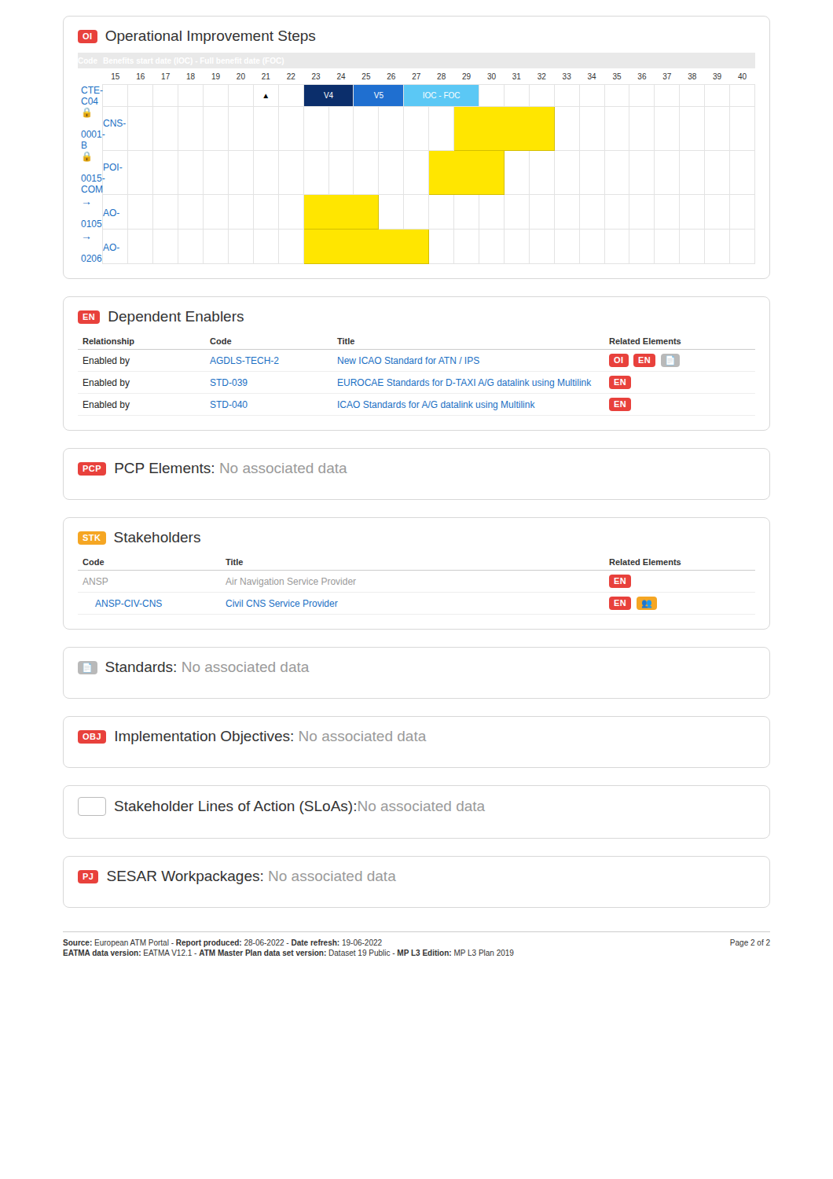OI Operational Improvement Steps
| Code | Benefits start date (IOC) - Full benefit date (FOC) |
| | 15 | 16 | 17 | 18 | 19 | 20 | 21 | 22 | 23 | 24 | 25 | 26 | 27 | 28 | 29 | 30 | 31 | 32 | 33 | 34 | 35 | 36 | 37 | 38 | 39 | 40 |
| CTE-C04 | | | | | | | ▲ | | V4 | V5 | IOC - FOC | | | | | | | | | | | |
| CNS-0001-B | | | | | | | | | | | | | | | | | | | | | | | |
| POI-0015-COM | | | | | | | | | | | | | | | | | | | | | | | | |
| AO-0105 | | | | | | | | | | | | | | | | | | | | | | | | |
| AO-0206 | | | | | | | | | | | | | | | | | | | | | | |
EN Dependent Enablers
| Relationship | Code | Title | Related Elements |
| --- | --- | --- | --- |
| Enabled by | AGDLS-TECH-2 | New ICAO Standard for ATN / IPS | OI EN 📄 |
| Enabled by | STD-039 | EUROCAE Standards for D-TAXI A/G datalink using Multilink | EN |
| Enabled by | STD-040 | ICAO Standards for A/G datalink using Multilink | EN |
PCP PCP Elements: No associated data
STK Stakeholders
| Code | Title | Related Elements |
| --- | --- | --- |
| ANSP | Air Navigation Service Provider | EN |
| ANSP-CIV-CNS | Civil CNS Service Provider | EN 👥 |
📄 Standards: No associated data
OBJ Implementation Objectives: No associated data
Stakeholder Lines of Action (SLoAs):No associated data
PJ SESAR Workpackages: No associated data
Source: European ATM Portal - Report produced: 28-06-2022 - Date refresh: 19-06-2022
EATMA data version: EATMA V12.1 - ATM Master Plan data set version: Dataset 19 Public - MP L3 Edition: MP L3 Plan 2019
Page 2 of 2